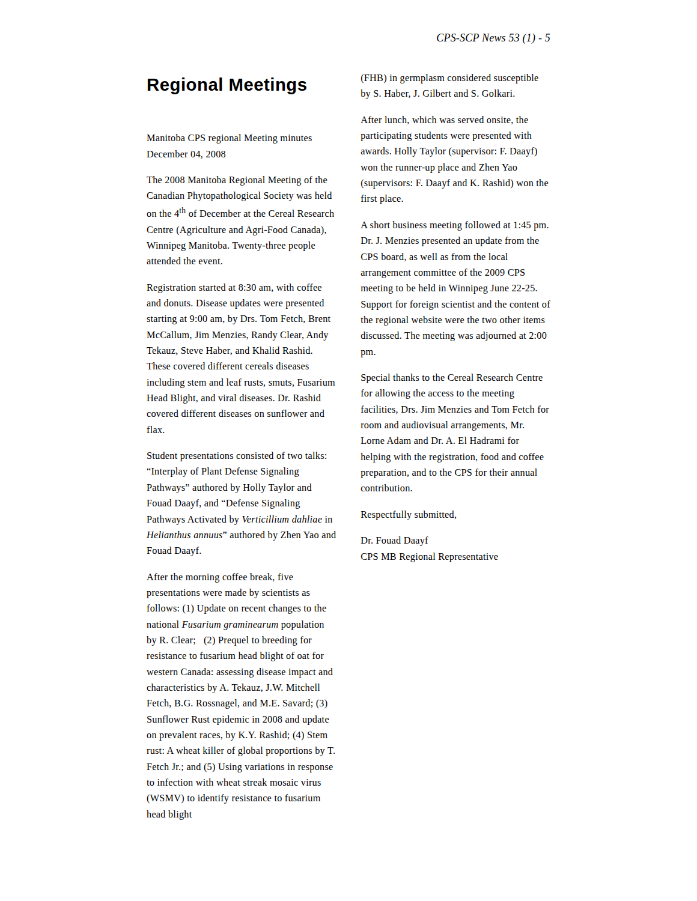CPS-SCP News 53 (1) - 5
Regional Meetings
Manitoba CPS regional Meeting minutes December 04, 2008
The 2008 Manitoba Regional Meeting of the Canadian Phytopathological Society was held on the 4th of December at the Cereal Research Centre (Agriculture and Agri-Food Canada), Winnipeg Manitoba. Twenty-three people attended the event.
Registration started at 8:30 am, with coffee and donuts. Disease updates were presented starting at 9:00 am, by Drs. Tom Fetch, Brent McCallum, Jim Menzies, Randy Clear, Andy Tekauz, Steve Haber, and Khalid Rashid. These covered different cereals diseases including stem and leaf rusts, smuts, Fusarium Head Blight, and viral diseases. Dr. Rashid covered different diseases on sunflower and flax.
Student presentations consisted of two talks: “Interplay of Plant Defense Signaling Pathways” authored by Holly Taylor and Fouad Daayf, and “Defense Signaling Pathways Activated by Verticillium dahliae in Helianthus annuus” authored by Zhen Yao and Fouad Daayf.
After the morning coffee break, five presentations were made by scientists as follows: (1) Update on recent changes to the national Fusarium graminearum population by R. Clear; (2) Prequel to breeding for resistance to fusarium head blight of oat for western Canada: assessing disease impact and characteristics by A. Tekauz, J.W. Mitchell Fetch, B.G. Rossnagel, and M.E. Savard; (3) Sunflower Rust epidemic in 2008 and update on prevalent races, by K.Y. Rashid; (4) Stem rust: A wheat killer of global proportions by T. Fetch Jr.; and (5) Using variations in response to infection with wheat streak mosaic virus (WSMV) to identify resistance to fusarium head blight
(FHB) in germplasm considered susceptible by S. Haber, J. Gilbert and S. Golkari.
After lunch, which was served onsite, the participating students were presented with awards. Holly Taylor (supervisor: F. Daayf) won the runner-up place and Zhen Yao (supervisors: F. Daayf and K. Rashid) won the first place.
A short business meeting followed at 1:45 pm. Dr. J. Menzies presented an update from the CPS board, as well as from the local arrangement committee of the 2009 CPS meeting to be held in Winnipeg June 22-25. Support for foreign scientist and the content of the regional website were the two other items discussed. The meeting was adjourned at 2:00 pm.
Special thanks to the Cereal Research Centre for allowing the access to the meeting facilities, Drs. Jim Menzies and Tom Fetch for room and audiovisual arrangements, Mr. Lorne Adam and Dr. A. El Hadrami for helping with the registration, food and coffee preparation, and to the CPS for their annual contribution.
Respectfully submitted,
Dr. Fouad Daayf
CPS MB Regional Representative